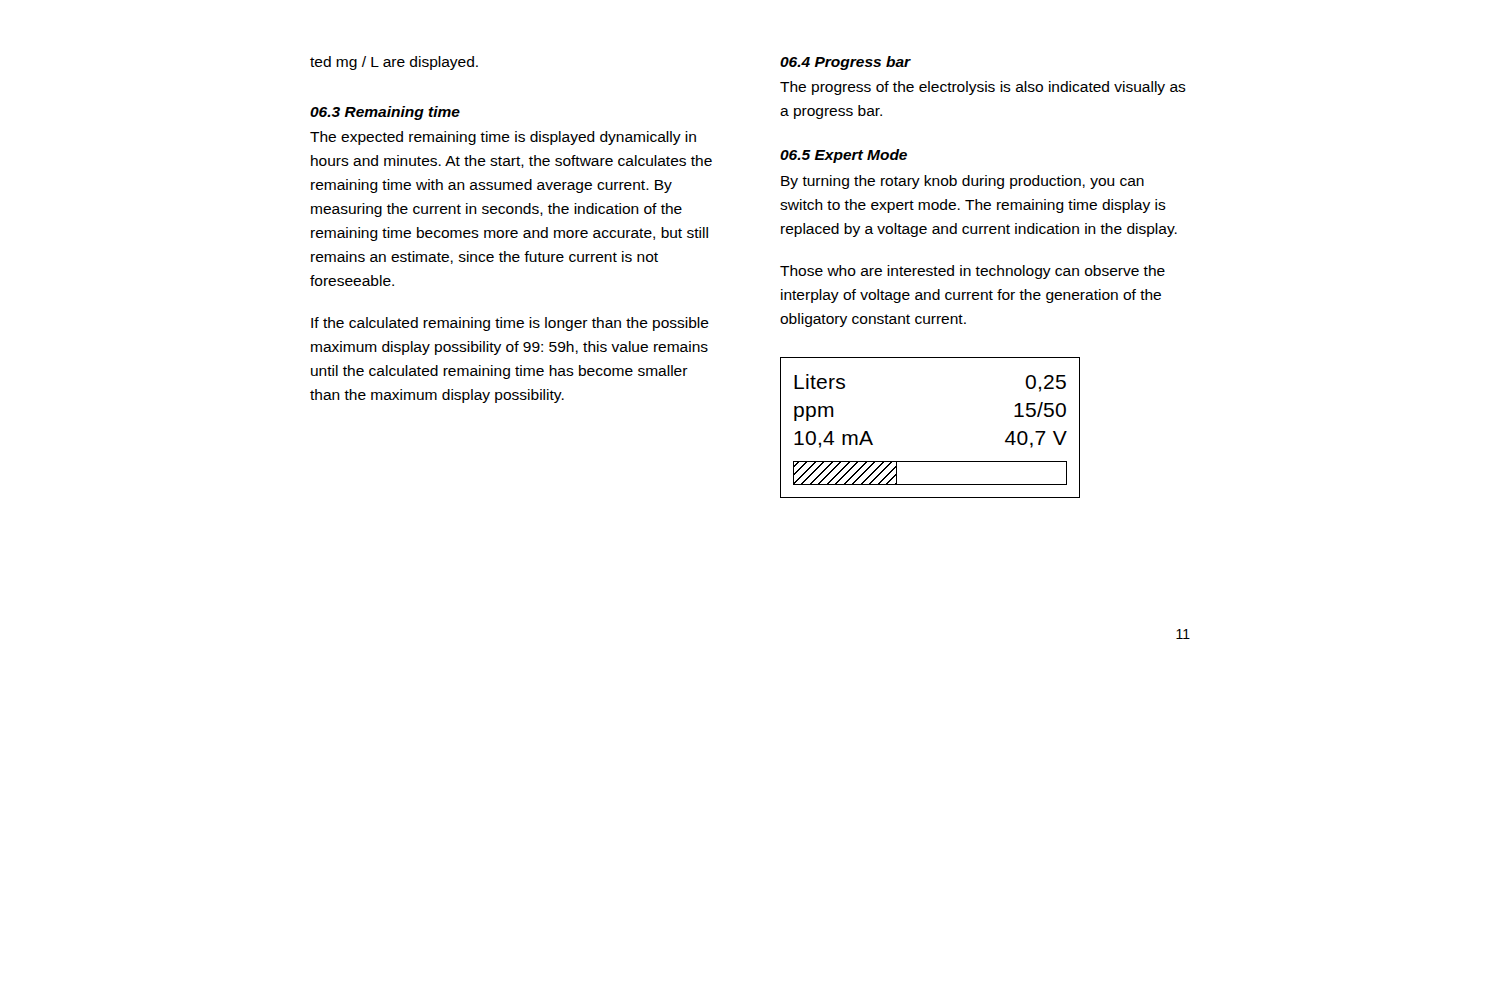ted mg / L are displayed.
06.3 Remaining time
The expected remaining time is displayed dynamically in hours and minutes. At the start, the software calculates the remaining time with an assumed average current. By measuring the current in seconds, the indication of the remaining time becomes more and more accurate, but still remains an estimate, since the future current is not foreseeable.
If the calculated remaining time is longer than the possible maximum display possibility of 99: 59h, this value remains until the calculated remaining time has become smaller than the maximum display possibility.
06.4 Progress bar
The progress of the electrolysis is also indicated visually as a progress bar.
06.5 Expert Mode
By turning the rotary knob during production, you can switch to the expert mode. The remaining time display is replaced by a voltage and current indication in the display.
Those who are interested in technology can observe the interplay of voltage and current for the generation of the obligatory constant current.
Liters 0,25
ppm 15/50
10,4 mA 40,7 V
11